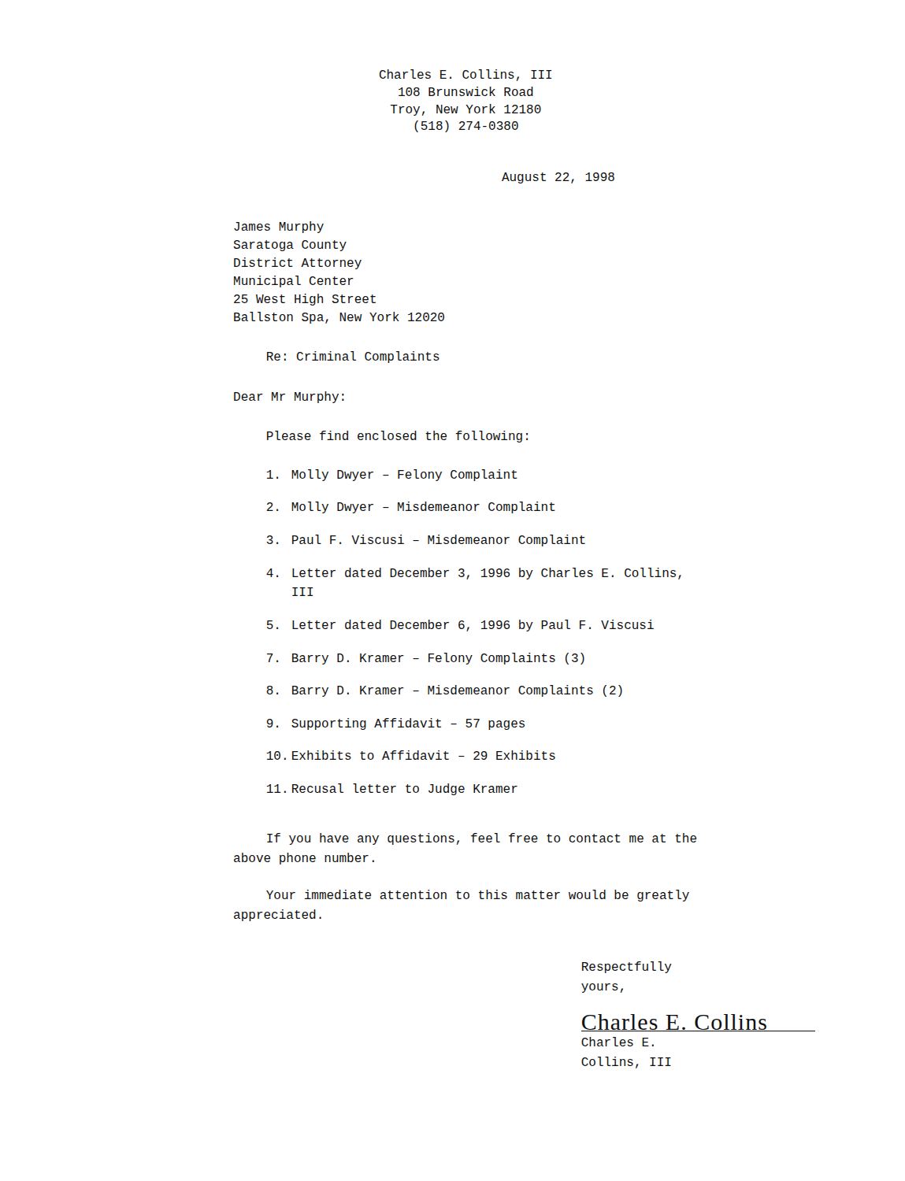Charles E. Collins, III
108 Brunswick Road
Troy, New York 12180
(518) 274-0380
August 22, 1998
James Murphy
Saratoga County
District Attorney
Municipal Center
25 West High Street
Ballston Spa, New York 12020
Re: Criminal Complaints
Dear Mr Murphy:
Please find enclosed the following:
1. Molly Dwyer – Felony Complaint
2. Molly Dwyer – Misdemeanor Complaint
3. Paul F. Viscusi – Misdemeanor Complaint
4. Letter dated December 3, 1996 by Charles E. Collins, III
5. Letter dated December 6, 1996 by Paul F. Viscusi
7. Barry D. Kramer – Felony Complaints (3)
8. Barry D. Kramer – Misdemeanor Complaints (2)
9. Supporting Affidavit – 57 pages
10. Exhibits to Affidavit – 29 Exhibits
11. Recusal letter to Judge Kramer
If you have any questions, feel free to contact me at the above phone number.
Your immediate attention to this matter would be greatly appreciated.
Respectfully yours,
Charles E. Collins
Charles E. Collins, III